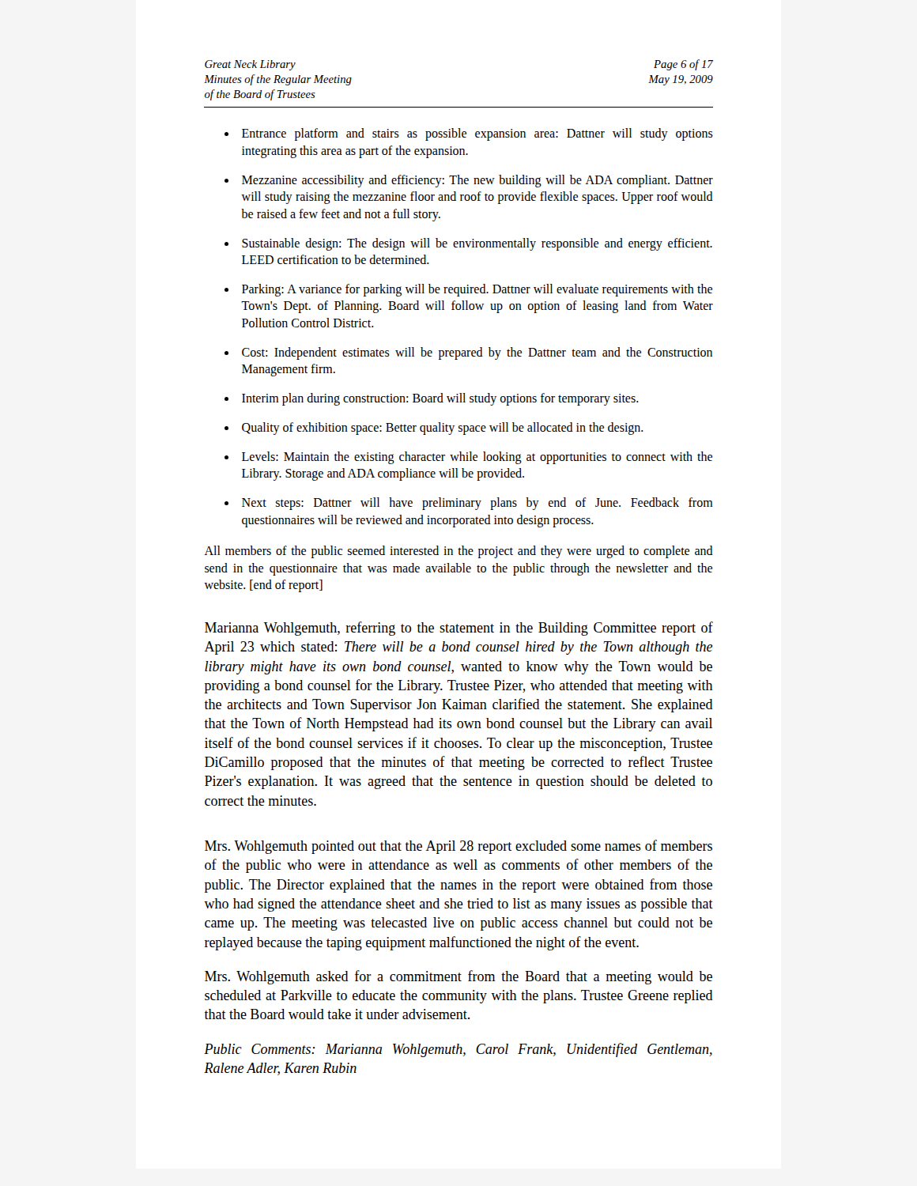Great Neck Library
Minutes of the Regular Meeting
of the Board of Trustees
Page 6 of 17
May 19, 2009
Entrance platform and stairs as possible expansion area: Dattner will study options integrating this area as part of the expansion.
Mezzanine accessibility and efficiency: The new building will be ADA compliant. Dattner will study raising the mezzanine floor and roof to provide flexible spaces. Upper roof would be raised a few feet and not a full story.
Sustainable design: The design will be environmentally responsible and energy efficient. LEED certification to be determined.
Parking: A variance for parking will be required. Dattner will evaluate requirements with the Town's Dept. of Planning. Board will follow up on option of leasing land from Water Pollution Control District.
Cost: Independent estimates will be prepared by the Dattner team and the Construction Management firm.
Interim plan during construction: Board will study options for temporary sites.
Quality of exhibition space: Better quality space will be allocated in the design.
Levels: Maintain the existing character while looking at opportunities to connect with the Library. Storage and ADA compliance will be provided.
Next steps: Dattner will have preliminary plans by end of June. Feedback from questionnaires will be reviewed and incorporated into design process.
All members of the public seemed interested in the project and they were urged to complete and send in the questionnaire that was made available to the public through the newsletter and the website. [end of report]
Marianna Wohlgemuth, referring to the statement in the Building Committee report of April 23 which stated: There will be a bond counsel hired by the Town although the library might have its own bond counsel, wanted to know why the Town would be providing a bond counsel for the Library. Trustee Pizer, who attended that meeting with the architects and Town Supervisor Jon Kaiman clarified the statement. She explained that the Town of North Hempstead had its own bond counsel but the Library can avail itself of the bond counsel services if it chooses. To clear up the misconception, Trustee DiCamillo proposed that the minutes of that meeting be corrected to reflect Trustee Pizer's explanation. It was agreed that the sentence in question should be deleted to correct the minutes.
Mrs. Wohlgemuth pointed out that the April 28 report excluded some names of members of the public who were in attendance as well as comments of other members of the public. The Director explained that the names in the report were obtained from those who had signed the attendance sheet and she tried to list as many issues as possible that came up. The meeting was telecasted live on public access channel but could not be replayed because the taping equipment malfunctioned the night of the event.
Mrs. Wohlgemuth asked for a commitment from the Board that a meeting would be scheduled at Parkville to educate the community with the plans. Trustee Greene replied that the Board would take it under advisement.
Public Comments: Marianna Wohlgemuth, Carol Frank, Unidentified Gentleman, Ralene Adler, Karen Rubin